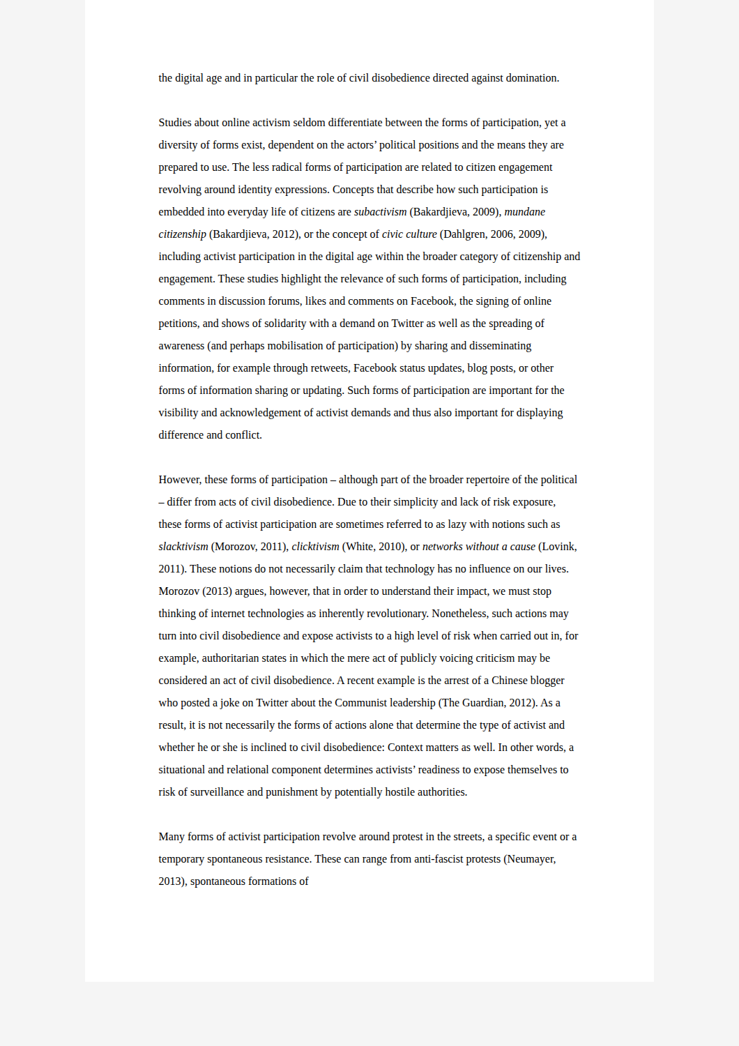the digital age and in particular the role of civil disobedience directed against domination.
Studies about online activism seldom differentiate between the forms of participation, yet a diversity of forms exist, dependent on the actors’ political positions and the means they are prepared to use. The less radical forms of participation are related to citizen engagement revolving around identity expressions. Concepts that describe how such participation is embedded into everyday life of citizens are subactivism (Bakardjieva, 2009), mundane citizenship (Bakardjieva, 2012), or the concept of civic culture (Dahlgren, 2006, 2009), including activist participation in the digital age within the broader category of citizenship and engagement. These studies highlight the relevance of such forms of participation, including comments in discussion forums, likes and comments on Facebook, the signing of online petitions, and shows of solidarity with a demand on Twitter as well as the spreading of awareness (and perhaps mobilisation of participation) by sharing and disseminating information, for example through retweets, Facebook status updates, blog posts, or other forms of information sharing or updating. Such forms of participation are important for the visibility and acknowledgement of activist demands and thus also important for displaying difference and conflict.
However, these forms of participation – although part of the broader repertoire of the political – differ from acts of civil disobedience. Due to their simplicity and lack of risk exposure, these forms of activist participation are sometimes referred to as lazy with notions such as slacktivism (Morozov, 2011), clicktivism (White, 2010), or networks without a cause (Lovink, 2011). These notions do not necessarily claim that technology has no influence on our lives. Morozov (2013) argues, however, that in order to understand their impact, we must stop thinking of internet technologies as inherently revolutionary. Nonetheless, such actions may turn into civil disobedience and expose activists to a high level of risk when carried out in, for example, authoritarian states in which the mere act of publicly voicing criticism may be considered an act of civil disobedience. A recent example is the arrest of a Chinese blogger who posted a joke on Twitter about the Communist leadership (The Guardian, 2012). As a result, it is not necessarily the forms of actions alone that determine the type of activist and whether he or she is inclined to civil disobedience: Context matters as well. In other words, a situational and relational component determines activists’ readiness to expose themselves to risk of surveillance and punishment by potentially hostile authorities.
Many forms of activist participation revolve around protest in the streets, a specific event or a temporary spontaneous resistance. These can range from anti-fascist protests (Neumayer, 2013), spontaneous formations of